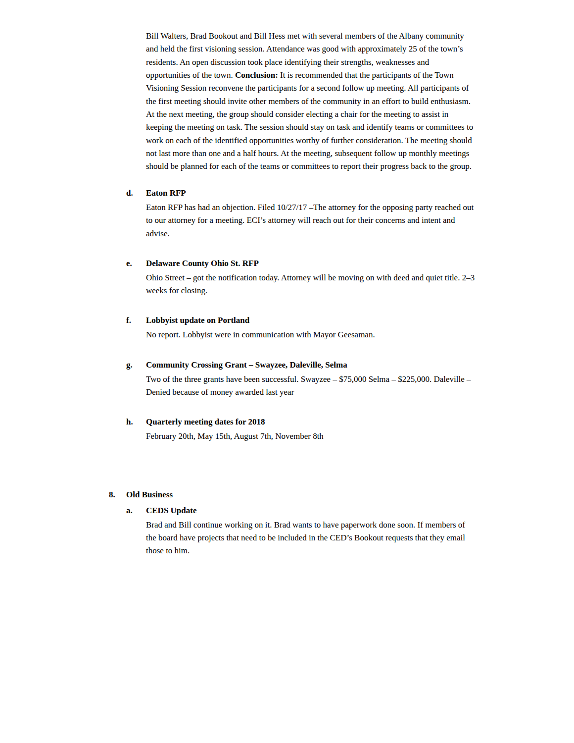Bill Walters, Brad Bookout and Bill Hess met with several members of the Albany community and held the first visioning session. Attendance was good with approximately 25 of the town’s residents. An open discussion took place identifying their strengths, weaknesses and opportunities of the town. Conclusion: It is recommended that the participants of the Town Visioning Session reconvene the participants for a second follow up meeting. All participants of the first meeting should invite other members of the community in an effort to build enthusiasm. At the next meeting, the group should consider electing a chair for the meeting to assist in keeping the meeting on task. The session should stay on task and identify teams or committees to work on each of the identified opportunities worthy of further consideration. The meeting should not last more than one and a half hours. At the meeting, subsequent follow up monthly meetings should be planned for each of the teams or committees to report their progress back to the group.
d.
Eaton RFP
Eaton RFP has had an objection. Filed 10/27/17 –The attorney for the opposing party reached out to our attorney for a meeting. ECI’s attorney will reach out for their concerns and intent and advise.
e.
Delaware County Ohio St. RFP
Ohio Street – got the notification today. Attorney will be moving on with deed and quiet title. 2–3 weeks for closing.
f.
Lobbyist update on Portland
No report. Lobbyist were in communication with Mayor Geesaman.
g.
Community Crossing Grant – Swayzee, Daleville, Selma
Two of the three grants have been successful. Swayzee – $75,000 Selma – $225,000. Daleville – Denied because of money awarded last year
h.
Quarterly meeting dates for 2018
February 20th, May 15th, August 7th, November 8th
8.
Old Business
a.
CEDS Update
Brad and Bill continue working on it. Brad wants to have paperwork done soon. If members of the board have projects that need to be included in the CED’s Bookout requests that they email those to him.